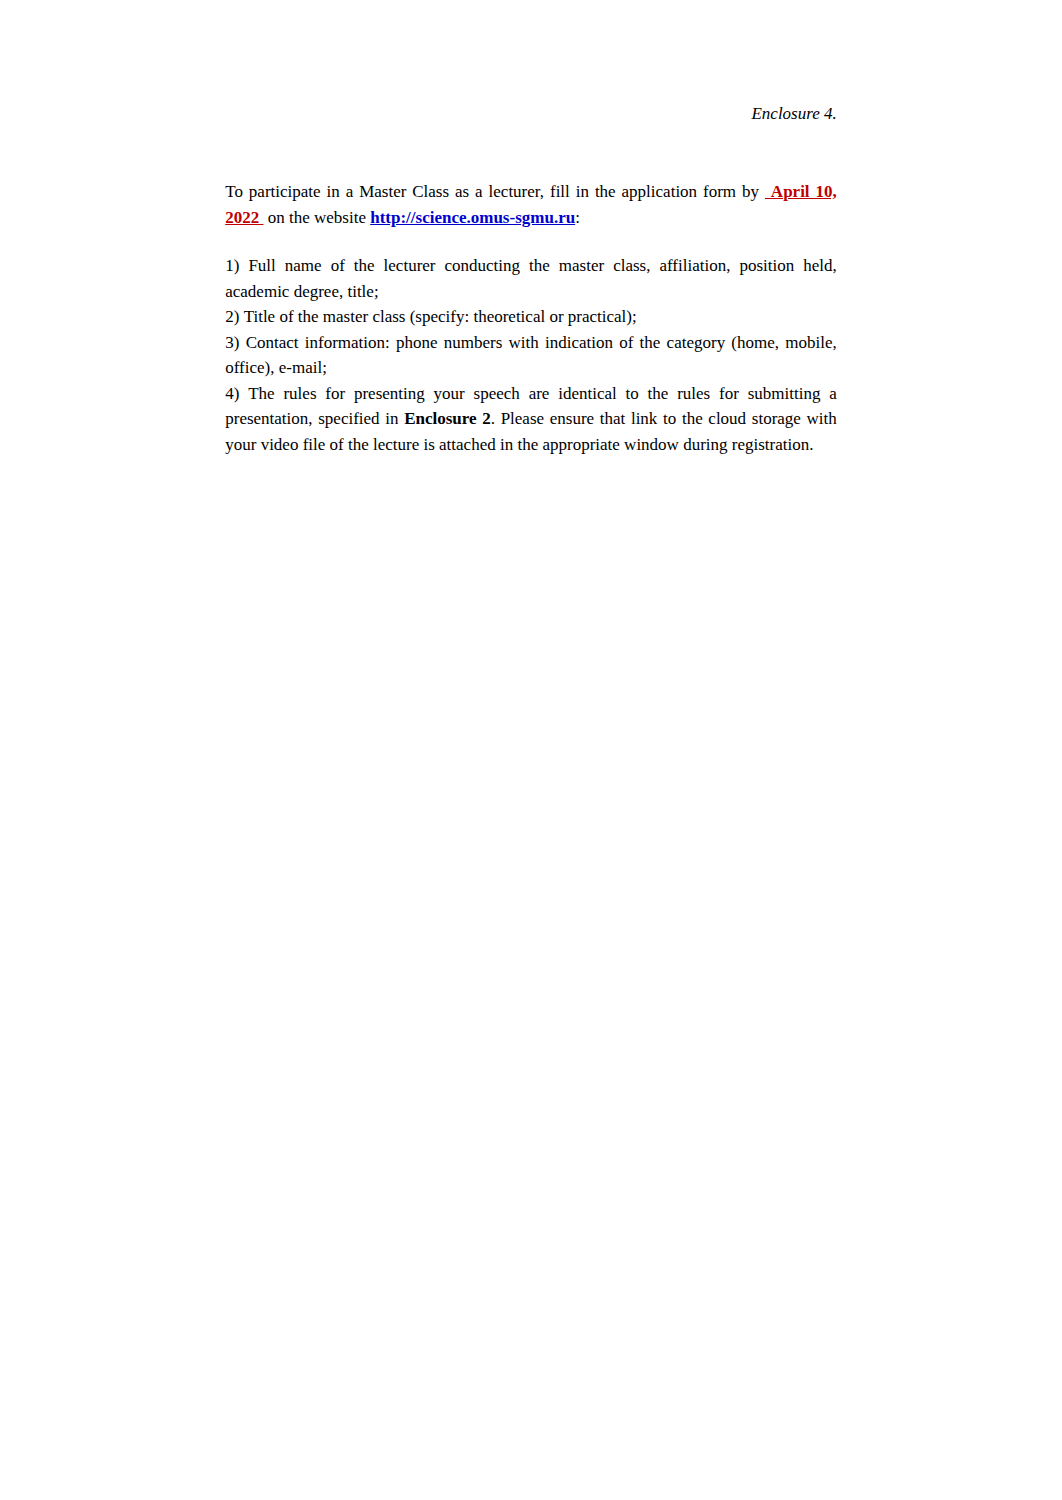Enclosure 4.
To participate in a Master Class as a lecturer, fill in the application form by April 10, 2022 on the website http://science.omus-sgmu.ru:
1) Full name of the lecturer conducting the master class, affiliation, position held, academic degree, title;
2) Title of the master class (specify: theoretical or practical);
3) Contact information: phone numbers with indication of the category (home, mobile, office), e-mail;
4) The rules for presenting your speech are identical to the rules for submitting a presentation, specified in Enclosure 2. Please ensure that link to the cloud storage with your video file of the lecture is attached in the appropriate window during registration.